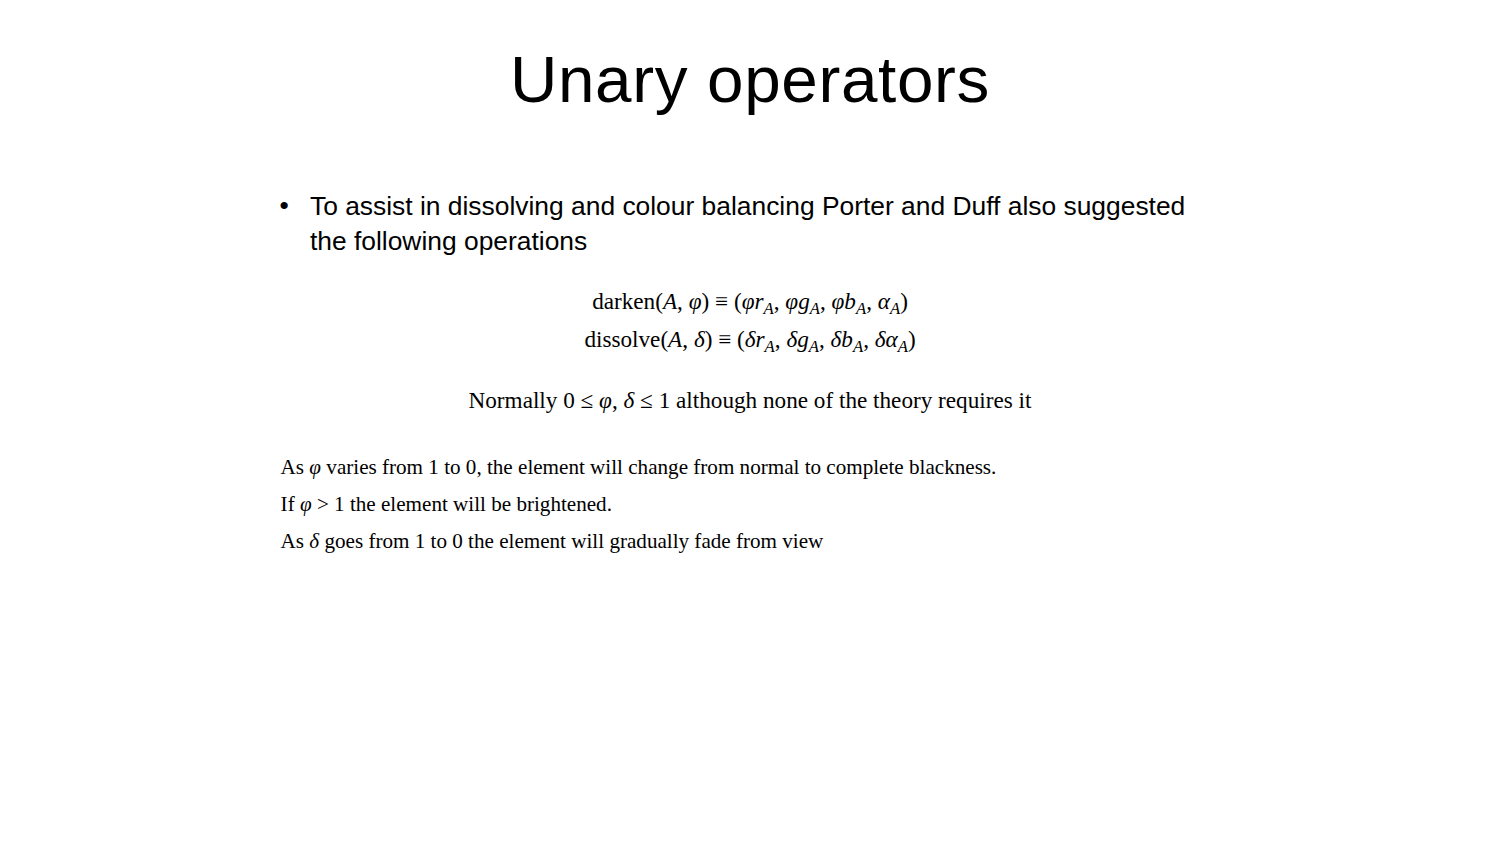Unary operators
To assist in dissolving and colour balancing Porter and Duff also suggested the following operations
darken(A, φ) ≡ (φrA, φgA, φbA, αA)
dissolve(A, δ) ≡ (δrA, δgA, δbA, δαA)
Normally 0 ≤ φ, δ ≤ 1 although none of the theory requires it
As φ varies from 1 to 0, the element will change from normal to complete blackness.
If φ > 1 the element will be brightened.
As δ goes from 1 to 0 the element will gradually fade from view